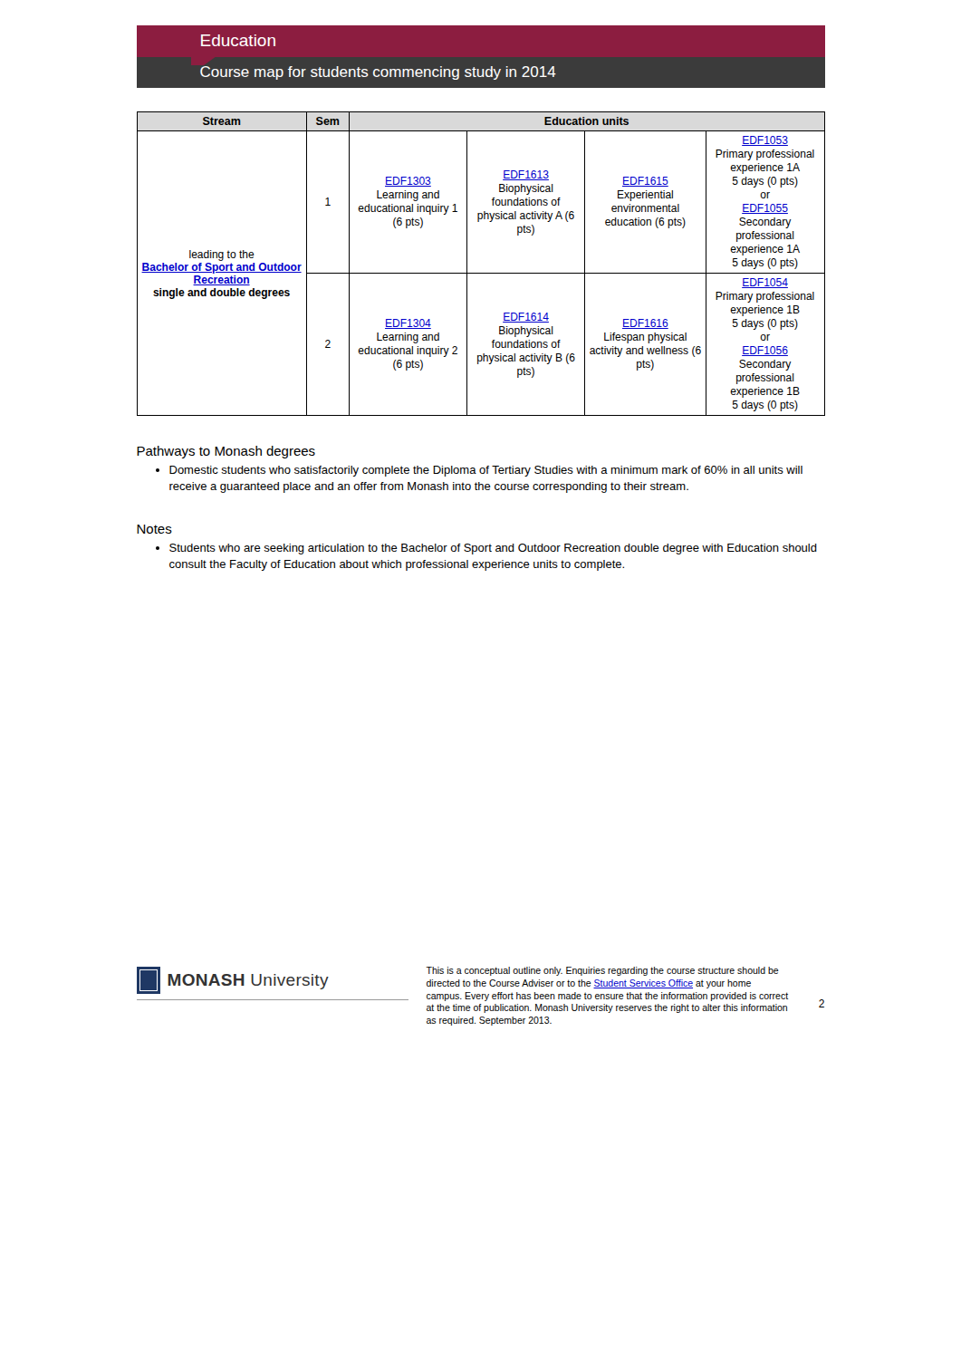Education
Course map for students commencing study in 2014
| Stream | Sem | Education units |
| --- | --- | --- |
| leading to the Bachelor of Sport and Outdoor Recreation single and double degrees | 1 | EDF1303 Learning and educational inquiry 1 (6 pts) | EDF1613 Biophysical foundations of physical activity A (6 pts) | EDF1615 Experiential environmental education (6 pts) | EDF1053 Primary professional experience 1A 5 days (0 pts) or EDF1055 Secondary professional experience 1A 5 days (0 pts) |
| 2 | EDF1304 Learning and educational inquiry 2 (6 pts) | EDF1614 Biophysical foundations of physical activity B (6 pts) | EDF1616 Lifespan physical activity and wellness (6 pts) | EDF1054 Primary professional experience 1B 5 days (0 pts) or EDF1056 Secondary professional experience 1B 5 days (0 pts) |
Pathways to Monash degrees
Domestic students who satisfactorily complete the Diploma of Tertiary Studies with a minimum mark of 60% in all units will receive a guaranteed place and an offer from Monash into the course corresponding to their stream.
Notes
Students who are seeking articulation to the Bachelor of Sport and Outdoor Recreation double degree with Education should consult the Faculty of Education about which professional experience units to complete.
MONASH University
This is a conceptual outline only. Enquiries regarding the course structure should be directed to the Course Adviser or to the Student Services Office at your home campus. Every effort has been made to ensure that the information provided is correct at the time of publication. Monash University reserves the right to alter this information as required. September 2013.
2